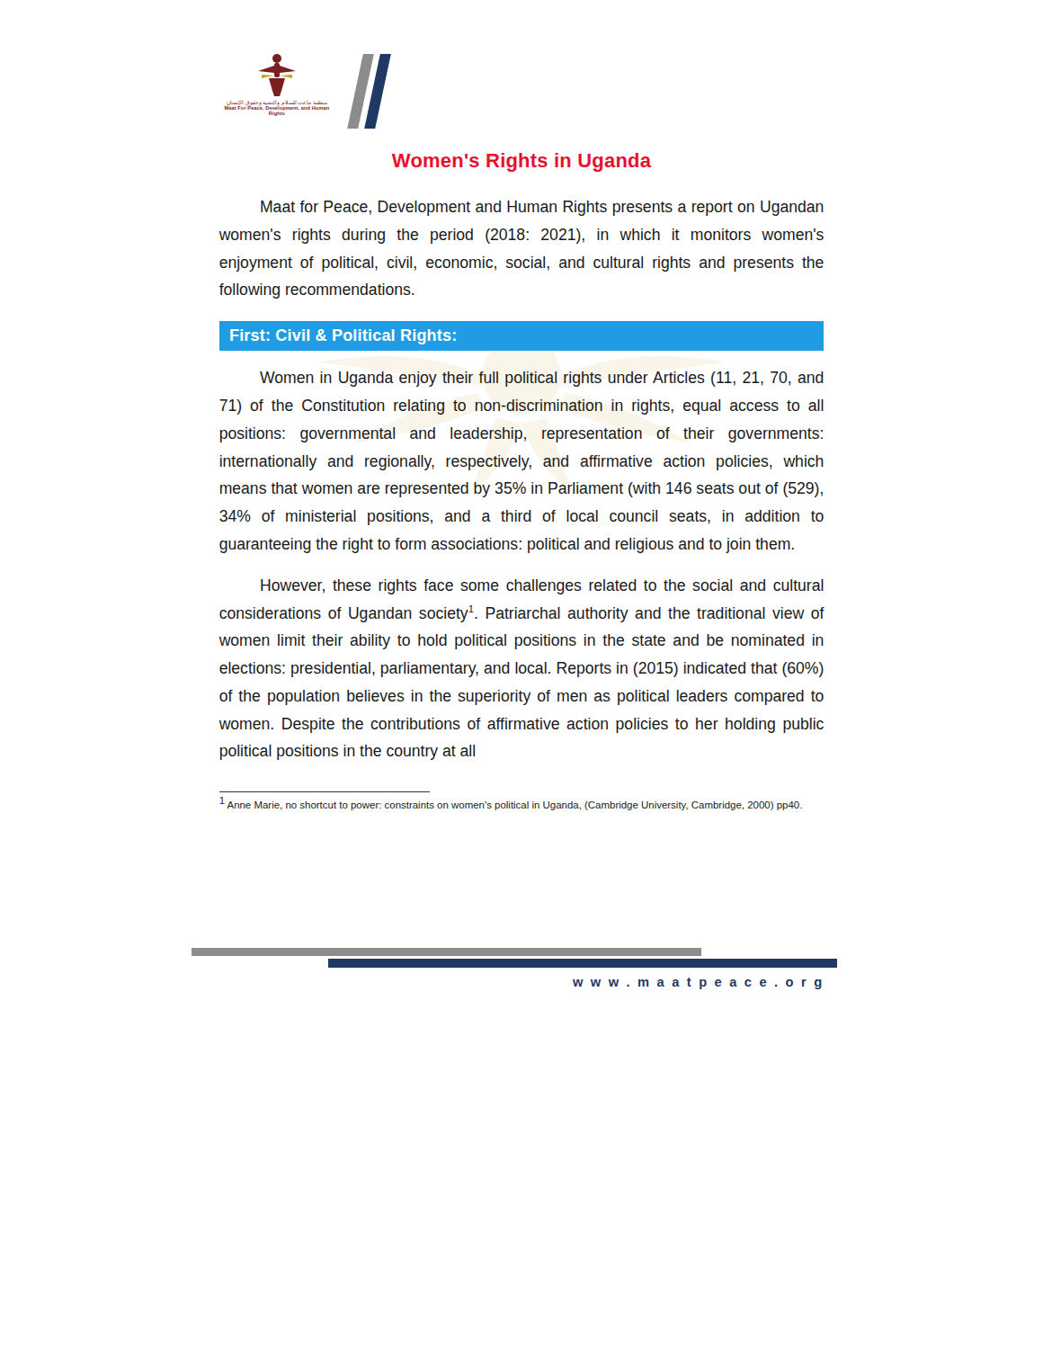منظمة ماعت للسلام والتنمية وحقوق الإنسان
Maat For Peace, Development, and Human Rights
Women's Rights in Uganda
Maat for Peace, Development and Human Rights presents a report on Ugandan women's rights during the period (2018: 2021), in which it monitors women's enjoyment of political, civil, economic, social, and cultural rights and presents the following recommendations.
First: Civil & Political Rights:
Women in Uganda enjoy their full political rights under Articles (11, 21, 70, and 71) of the Constitution relating to non-discrimination in rights, equal access to all positions: governmental and leadership, representation of their governments: internationally and regionally, respectively, and affirmative action policies, which means that women are represented by 35% in Parliament (with 146 seats out of (529), 34% of ministerial positions, and a third of local council seats, in addition to guaranteeing the right to form associations: political and religious and to join them.
However, these rights face some challenges related to the social and cultural considerations of Ugandan society1. Patriarchal authority and the traditional view of women limit their ability to hold political positions in the state and be nominated in elections: presidential, parliamentary, and local. Reports in (2015) indicated that (60%) of the population believes in the superiority of men as political leaders compared to women. Despite the contributions of affirmative action policies to her holding public political positions in the country at all
1 Anne Marie, no shortcut to power: constraints on women's political in Uganda, (Cambridge University, Cambridge, 2000) pp40.
w w w . m a a t p e a c e . o r g